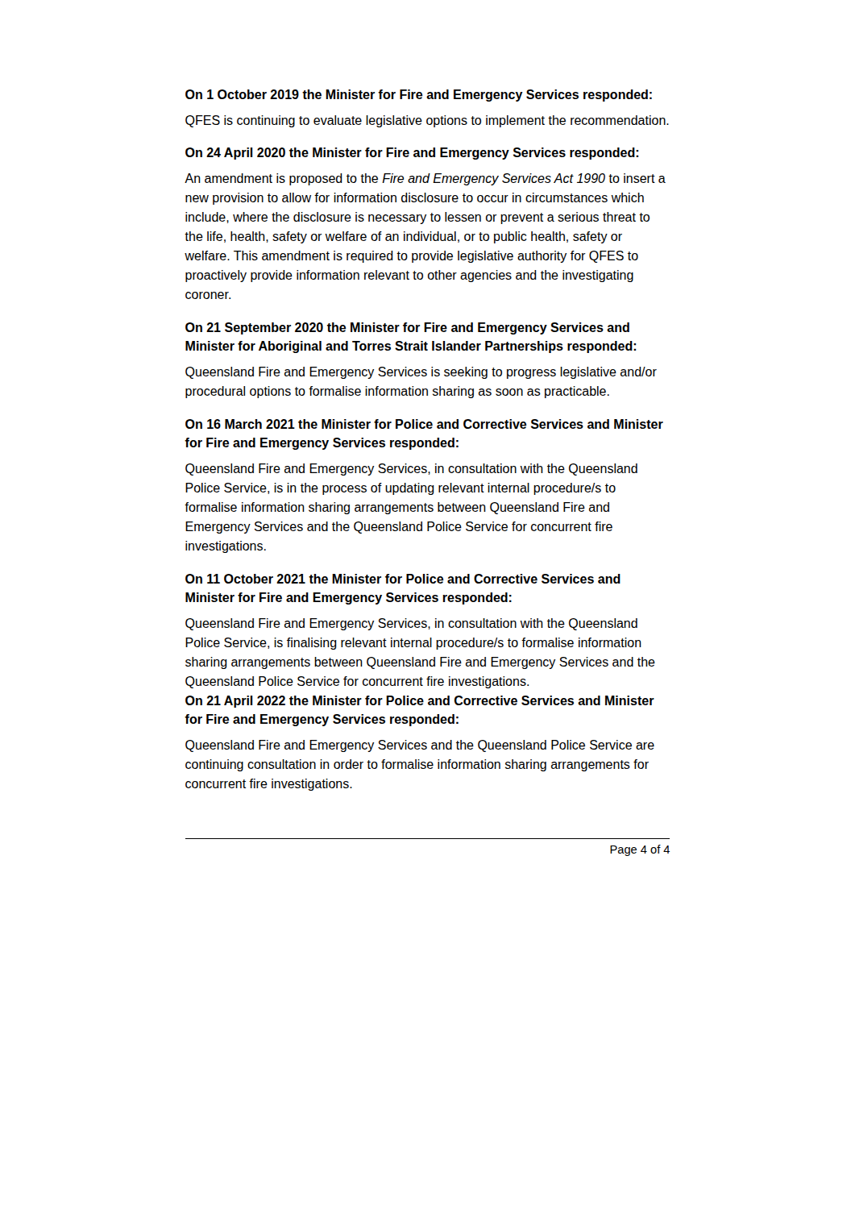On 1 October 2019 the Minister for Fire and Emergency Services responded:
QFES is continuing to evaluate legislative options to implement the recommendation.
On 24 April 2020 the Minister for Fire and Emergency Services responded:
An amendment is proposed to the Fire and Emergency Services Act 1990 to insert a new provision to allow for information disclosure to occur in circumstances which include, where the disclosure is necessary to lessen or prevent a serious threat to the life, health, safety or welfare of an individual, or to public health, safety or welfare. This amendment is required to provide legislative authority for QFES to proactively provide information relevant to other agencies and the investigating coroner.
On 21 September 2020 the Minister for Fire and Emergency Services and Minister for Aboriginal and Torres Strait Islander Partnerships responded:
Queensland Fire and Emergency Services is seeking to progress legislative and/or procedural options to formalise information sharing as soon as practicable.
On 16 March 2021 the Minister for Police and Corrective Services and Minister for Fire and Emergency Services responded:
Queensland Fire and Emergency Services, in consultation with the Queensland Police Service, is in the process of updating relevant internal procedure/s to formalise information sharing arrangements between Queensland Fire and Emergency Services and the Queensland Police Service for concurrent fire investigations.
On 11 October 2021 the Minister for Police and Corrective Services and Minister for Fire and Emergency Services responded:
Queensland Fire and Emergency Services, in consultation with the Queensland Police Service, is finalising relevant internal procedure/s to formalise information sharing arrangements between Queensland Fire and Emergency Services and the Queensland Police Service for concurrent fire investigations.
On 21 April 2022 the Minister for Police and Corrective Services and Minister for Fire and Emergency Services responded:
Queensland Fire and Emergency Services and the Queensland Police Service are continuing consultation in order to formalise information sharing arrangements for concurrent fire investigations.
Page 4 of 4